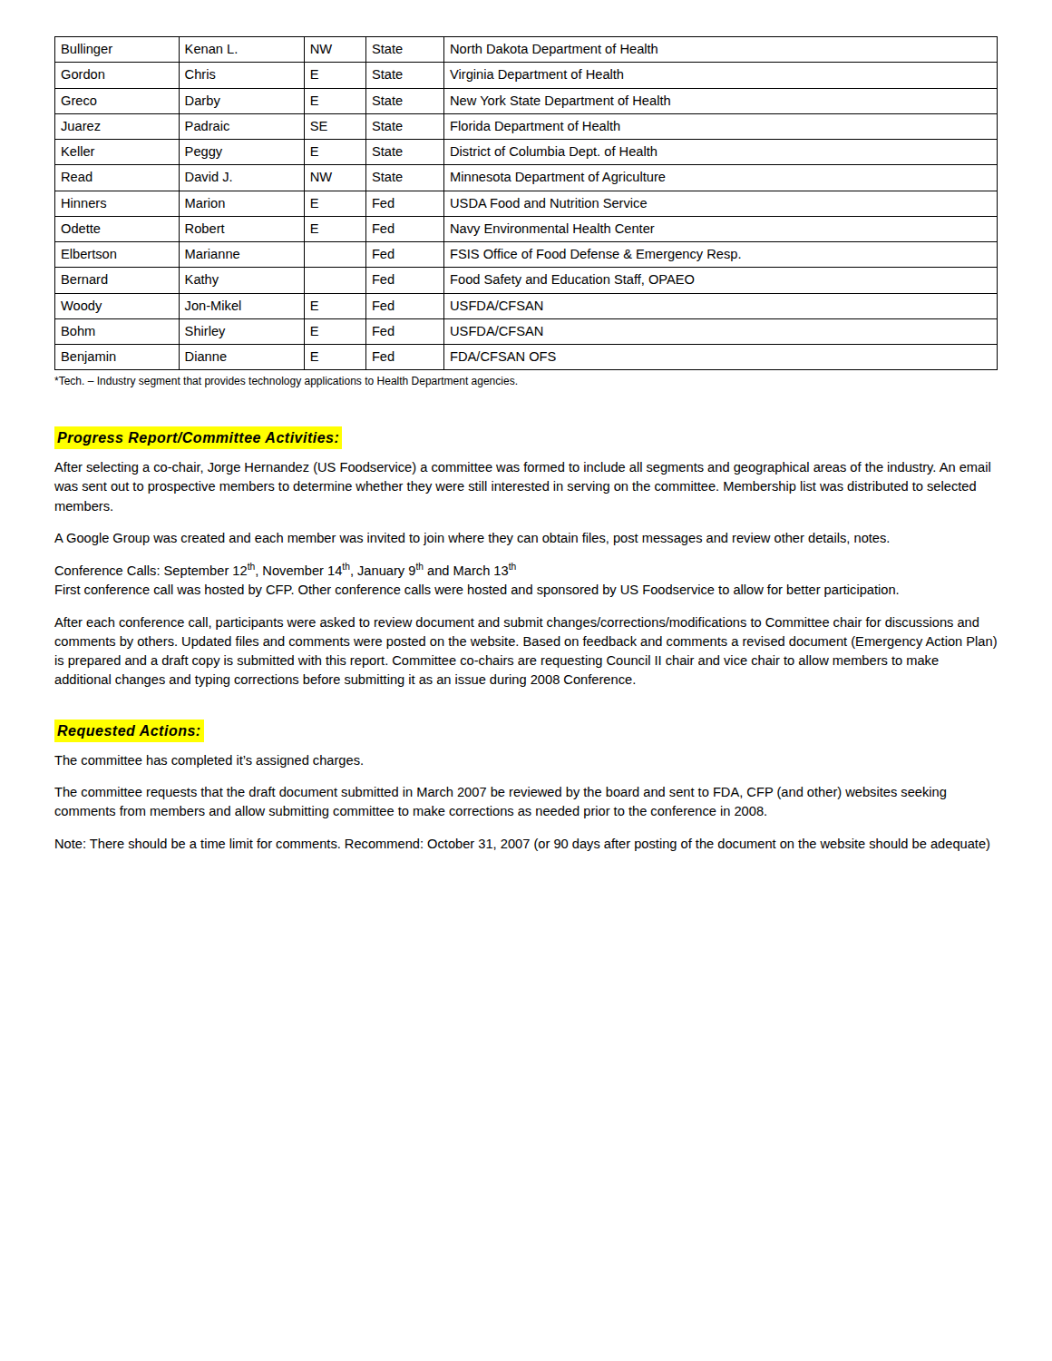| Bullinger | Kenan L. | NW | State | North Dakota Department of Health |
| Gordon | Chris | E | State | Virginia Department of Health |
| Greco | Darby | E | State | New York State Department of Health |
| Juarez | Padraic | SE | State | Florida Department of Health |
| Keller | Peggy | E | State | District of Columbia Dept. of Health |
| Read | David J. | NW | State | Minnesota Department of Agriculture |
| Hinners | Marion | E | Fed | USDA Food and Nutrition Service |
| Odette | Robert | E | Fed | Navy Environmental Health Center |
| Elbertson | Marianne | | Fed | FSIS Office of Food Defense & Emergency Resp. |
| Bernard | Kathy | | Fed | Food Safety and Education Staff, OPAEO |
| Woody | Jon-Mikel | E | Fed | USFDA/CFSAN |
| Bohm | Shirley | E | Fed | USFDA/CFSAN |
| Benjamin | Dianne | E | Fed | FDA/CFSAN OFS |
*Tech. – Industry segment that provides technology applications to Health Department agencies.
Progress Report/Committee Activities:
After selecting a co-chair, Jorge Hernandez (US Foodservice) a committee was formed to include all segments and geographical areas of the industry. An email was sent out to prospective members to determine whether they were still interested in serving on the committee. Membership list was distributed to selected members.
A Google Group was created and each member was invited to join where they can obtain files, post messages and review other details, notes.
Conference Calls: September 12th, November 14th, January 9th and March 13th
First conference call was hosted by CFP. Other conference calls were hosted and sponsored by US Foodservice to allow for better participation.
After each conference call, participants were asked to review document and submit changes/corrections/modifications to Committee chair for discussions and comments by others. Updated files and comments were posted on the website. Based on feedback and comments a revised document (Emergency Action Plan) is prepared and a draft copy is submitted with this report. Committee co-chairs are requesting Council II chair and vice chair to allow members to make additional changes and typing corrections before submitting it as an issue during 2008 Conference.
Requested Actions:
The committee has completed it’s assigned charges.
The committee requests that the draft document submitted in March 2007 be reviewed by the board and sent to FDA, CFP (and other) websites seeking comments from members and allow submitting committee to make corrections as needed prior to the conference in 2008.
Note: There should be a time limit for comments. Recommend: October 31, 2007 (or 90 days after posting of the document on the website should be adequate)